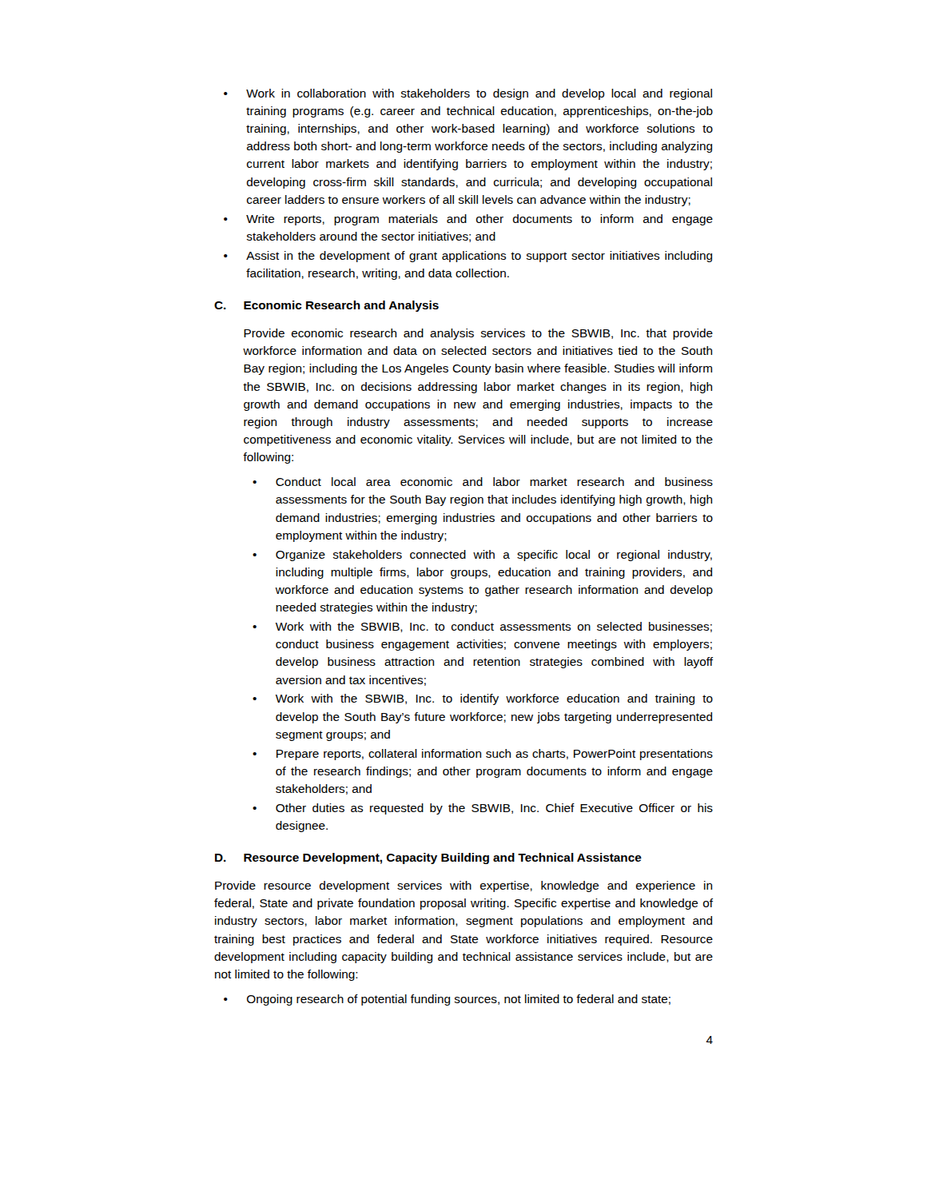Work in collaboration with stakeholders to design and develop local and regional training programs (e.g. career and technical education, apprenticeships, on-the-job training, internships, and other work-based learning) and workforce solutions to address both short- and long-term workforce needs of the sectors, including analyzing current labor markets and identifying barriers to employment within the industry; developing cross-firm skill standards, and curricula; and developing occupational career ladders to ensure workers of all skill levels can advance within the industry;
Write reports, program materials and other documents to inform and engage stakeholders around the sector initiatives; and
Assist in the development of grant applications to support sector initiatives including facilitation, research, writing, and data collection.
C. Economic Research and Analysis
Provide economic research and analysis services to the SBWIB, Inc. that provide workforce information and data on selected sectors and initiatives tied to the South Bay region; including the Los Angeles County basin where feasible. Studies will inform the SBWIB, Inc. on decisions addressing labor market changes in its region, high growth and demand occupations in new and emerging industries, impacts to the region through industry assessments; and needed supports to increase competitiveness and economic vitality. Services will include, but are not limited to the following:
Conduct local area economic and labor market research and business assessments for the South Bay region that includes identifying high growth, high demand industries; emerging industries and occupations and other barriers to employment within the industry;
Organize stakeholders connected with a specific local or regional industry, including multiple firms, labor groups, education and training providers, and workforce and education systems to gather research information and develop needed strategies within the industry;
Work with the SBWIB, Inc. to conduct assessments on selected businesses; conduct business engagement activities; convene meetings with employers; develop business attraction and retention strategies combined with layoff aversion and tax incentives;
Work with the SBWIB, Inc. to identify workforce education and training to develop the South Bay’s future workforce; new jobs targeting underrepresented segment groups; and
Prepare reports, collateral information such as charts, PowerPoint presentations of the research findings; and other program documents to inform and engage stakeholders; and
Other duties as requested by the SBWIB, Inc. Chief Executive Officer or his designee.
D. Resource Development, Capacity Building and Technical Assistance
Provide resource development services with expertise, knowledge and experience in federal, State and private foundation proposal writing. Specific expertise and knowledge of industry sectors, labor market information, segment populations and employment and training best practices and federal and State workforce initiatives required. Resource development including capacity building and technical assistance services include, but are not limited to the following:
Ongoing research of potential funding sources, not limited to federal and state;
4